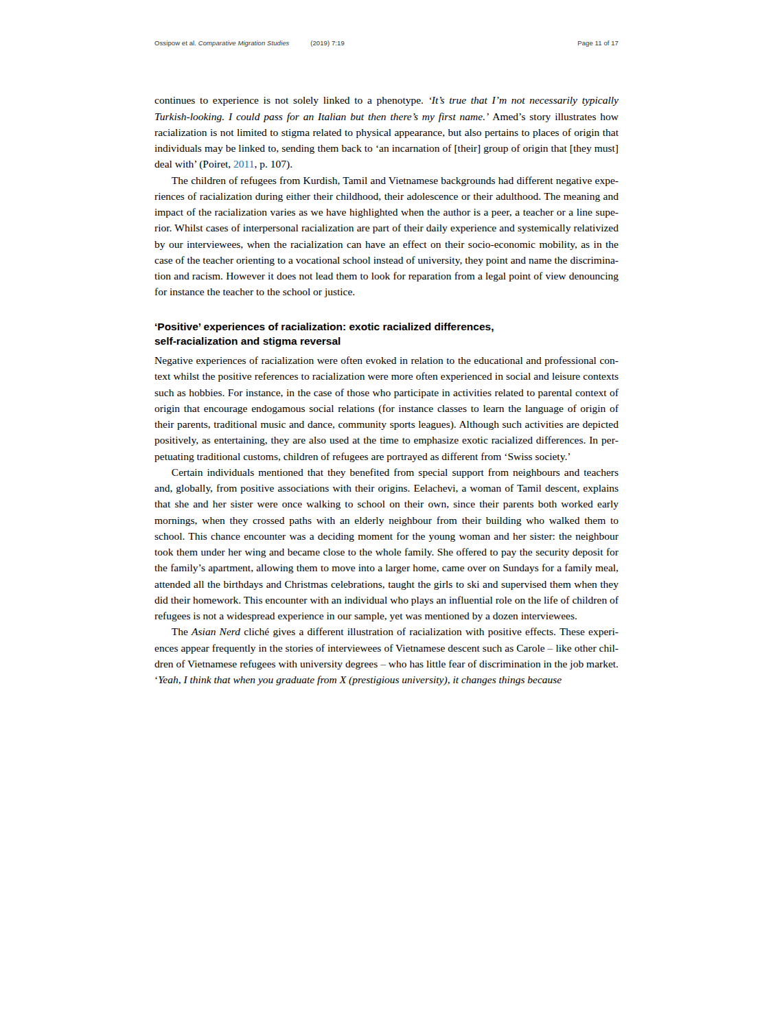Ossipow et al. Comparative Migration Studies (2019) 7:19
Page 11 of 17
continues to experience is not solely linked to a phenotype. ‘It’s true that I’m not necessarily typically Turkish-looking. I could pass for an Italian but then there’s my first name.’ Amed’s story illustrates how racialization is not limited to stigma related to physical appearance, but also pertains to places of origin that individuals may be linked to, sending them back to ‘an incarnation of [their] group of origin that [they must] deal with’ (Poiret, 2011, p. 107).
The children of refugees from Kurdish, Tamil and Vietnamese backgrounds had different negative experiences of racialization during either their childhood, their adolescence or their adulthood. The meaning and impact of the racialization varies as we have highlighted when the author is a peer, a teacher or a line superior. Whilst cases of interpersonal racialization are part of their daily experience and systemically relativized by our interviewees, when the racialization can have an effect on their socio-economic mobility, as in the case of the teacher orienting to a vocational school instead of university, they point and name the discrimination and racism. However it does not lead them to look for reparation from a legal point of view denouncing for instance the teacher to the school or justice.
‘Positive’ experiences of racialization: exotic racialized differences,
self-racialization and stigma reversal
Negative experiences of racialization were often evoked in relation to the educational and professional context whilst the positive references to racialization were more often experienced in social and leisure contexts such as hobbies. For instance, in the case of those who participate in activities related to parental context of origin that encourage endogamous social relations (for instance classes to learn the language of origin of their parents, traditional music and dance, community sports leagues). Although such activities are depicted positively, as entertaining, they are also used at the time to emphasize exotic racialized differences. In perpetuating traditional customs, children of refugees are portrayed as different from ‘Swiss society.’
Certain individuals mentioned that they benefited from special support from neighbours and teachers and, globally, from positive associations with their origins. Eelachevi, a woman of Tamil descent, explains that she and her sister were once walking to school on their own, since their parents both worked early mornings, when they crossed paths with an elderly neighbour from their building who walked them to school. This chance encounter was a deciding moment for the young woman and her sister: the neighbour took them under her wing and became close to the whole family. She offered to pay the security deposit for the family’s apartment, allowing them to move into a larger home, came over on Sundays for a family meal, attended all the birthdays and Christmas celebrations, taught the girls to ski and supervised them when they did their homework. This encounter with an individual who plays an influential role on the life of children of refugees is not a widespread experience in our sample, yet was mentioned by a dozen interviewees.
The Asian Nerd cliché gives a different illustration of racialization with positive effects. These experiences appear frequently in the stories of interviewees of Vietnamese descent such as Carole – like other children of Vietnamese refugees with university degrees – who has little fear of discrimination in the job market. ‘Yeah, I think that when you graduate from X (prestigious university), it changes things because